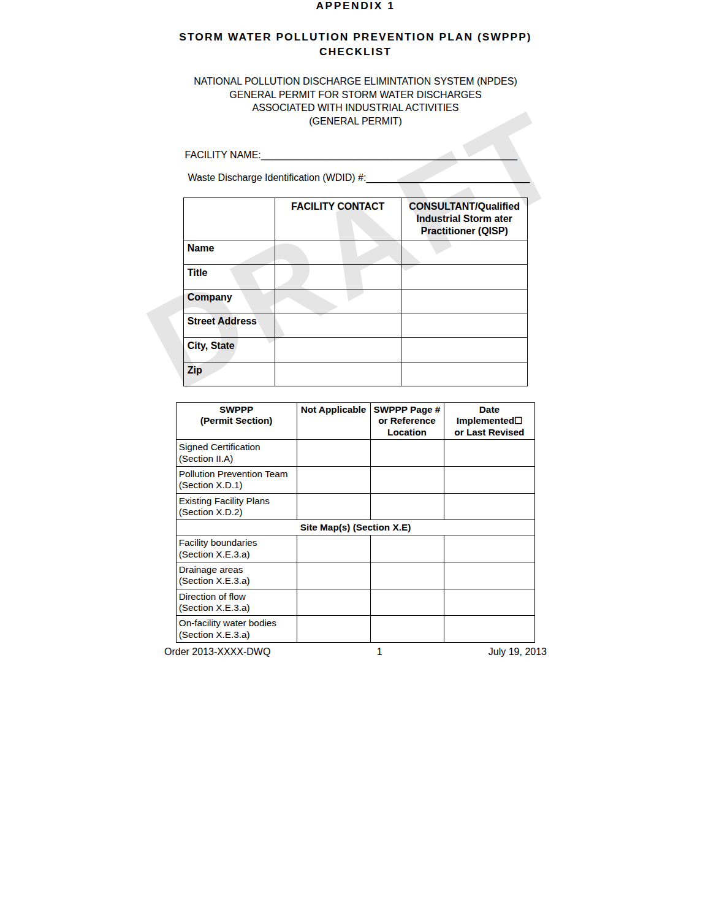DRAFT
APPENDIX 1
STORM WATER POLLUTION PREVENTION PLAN (SWPPP)
CHECKLIST
NATIONAL POLLUTION DISCHARGE ELIMINTATION SYSTEM (NPDES)
GENERAL PERMIT FOR STORM WATER DISCHARGES
ASSOCIATED WITH INDUSTRIAL ACTIVITIES
(GENERAL PERMIT)
FACILITY NAME:_______________________________________________
Waste Discharge Identification (WDID) #:______________________________
| | FACILITY CONTACT | CONSULTANT/Qualified Industrial Storm ater Practitioner (QISP) |
| Name | | |
| Title | | |
| Company | | |
| Street Address | | |
| City, State | | |
| Zip | | |
| SWPPP (Permit Section) | Not Applicable | SWPPP Page # or Reference Location | Date Implemented ☐ or Last Revised |
| --- | --- | --- | --- |
| Signed Certification (Section II.A) | | | |
| Pollution Prevention Team (Section X.D.1) | | | |
| Existing Facility Plans (Section X.D.2) | | | |
| Site Map(s) (Section X.E) |
| Facility boundaries (Section X.E.3.a) | | | |
| Drainage areas (Section X.E.3.a) | | | |
| Direction of flow (Section X.E.3.a) | | | |
| On-facility water bodies (Section X.E.3.a) | | | |
Order 2013-XXXX-DWQ 1 July 19, 2013